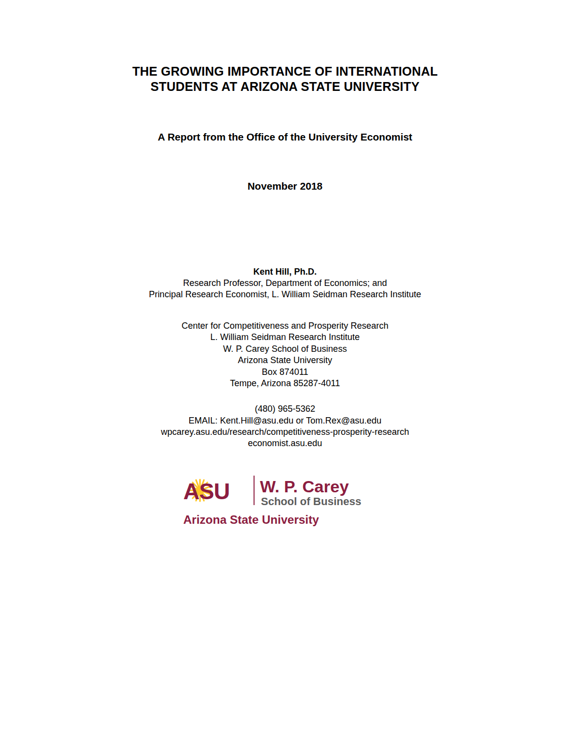THE GROWING IMPORTANCE OF INTERNATIONAL
STUDENTS AT ARIZONA STATE UNIVERSITY
A Report from the Office of the University Economist
November 2018
Kent Hill, Ph.D.
Research Professor, Department of Economics; and
Principal Research Economist, L. William Seidman Research Institute
Center for Competitiveness and Prosperity Research
L. William Seidman Research Institute
W. P. Carey School of Business
Arizona State University
Box 874011
Tempe, Arizona 85287-4011
(480) 965-5362
EMAIL: Kent.Hill@asu.edu or Tom.Rex@asu.edu
wpcarey.asu.edu/research/competitiveness-prosperity-research
economist.asu.edu
ASU W. P. Carey School of Business Arizona State University